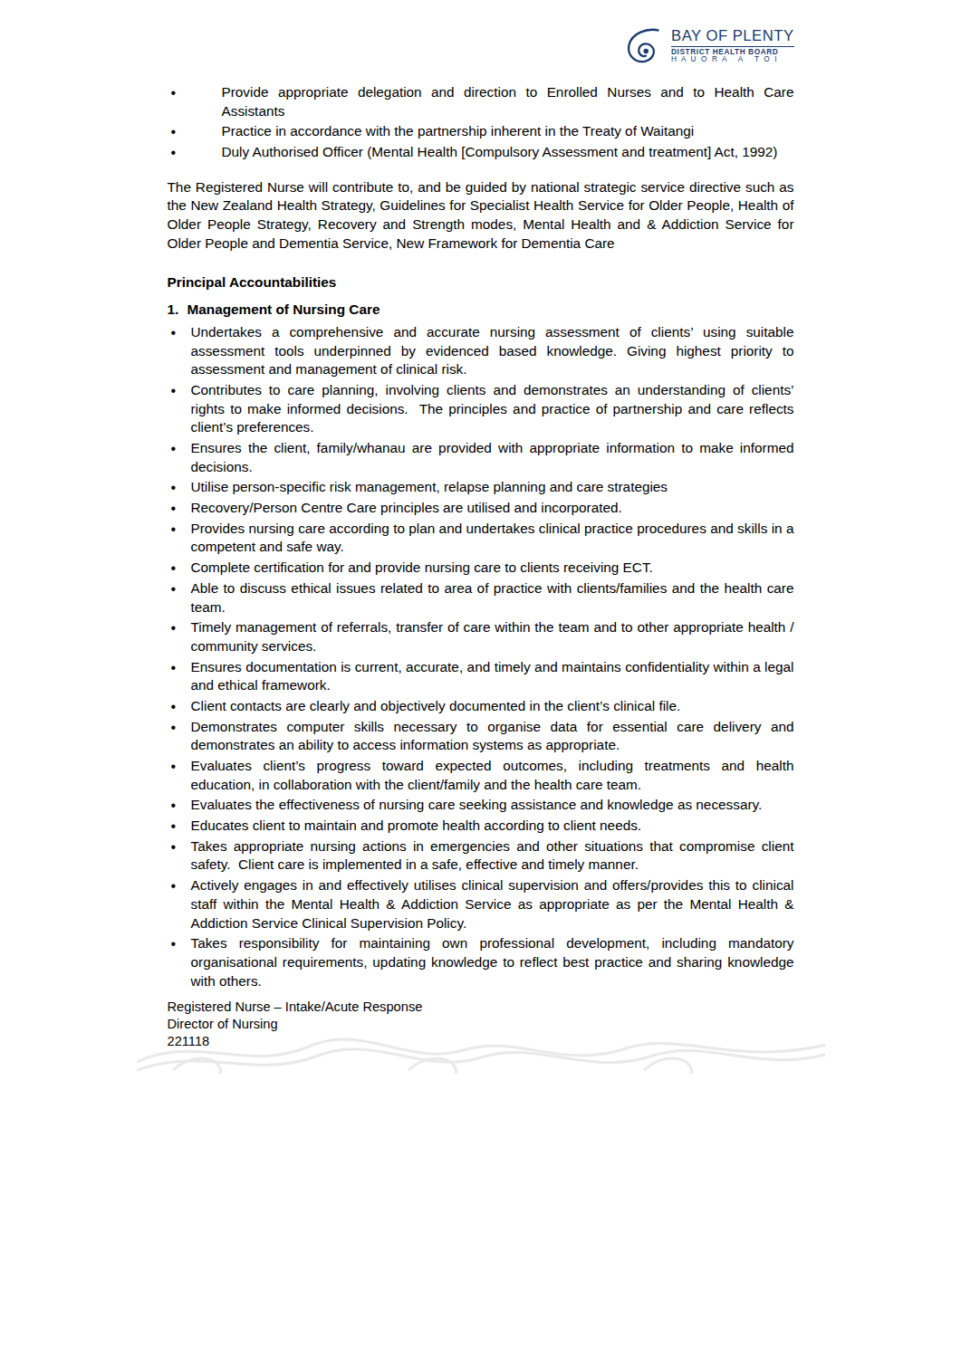BAY OF PLENTY
DISTRICT HEALTH BOARD
H A U O R A A T O I
Provide appropriate delegation and direction to Enrolled Nurses and to Health Care Assistants
Practice in accordance with the partnership inherent in the Treaty of Waitangi
Duly Authorised Officer (Mental Health [Compulsory Assessment and treatment] Act, 1992)
The Registered Nurse will contribute to, and be guided by national strategic service directive such as the New Zealand Health Strategy, Guidelines for Specialist Health Service for Older People, Health of Older People Strategy, Recovery and Strength modes, Mental Health and & Addiction Service for Older People and Dementia Service, New Framework for Dementia Care
Principal Accountabilities
1. Management of Nursing Care
Undertakes a comprehensive and accurate nursing assessment of clients’ using suitable assessment tools underpinned by evidenced based knowledge. Giving highest priority to assessment and management of clinical risk.
Contributes to care planning, involving clients and demonstrates an understanding of clients’ rights to make informed decisions. The principles and practice of partnership and care reflects client’s preferences.
Ensures the client, family/whanau are provided with appropriate information to make informed decisions.
Utilise person-specific risk management, relapse planning and care strategies
Recovery/Person Centre Care principles are utilised and incorporated.
Provides nursing care according to plan and undertakes clinical practice procedures and skills in a competent and safe way.
Complete certification for and provide nursing care to clients receiving ECT.
Able to discuss ethical issues related to area of practice with clients/families and the health care team.
Timely management of referrals, transfer of care within the team and to other appropriate health / community services.
Ensures documentation is current, accurate, and timely and maintains confidentiality within a legal and ethical framework.
Client contacts are clearly and objectively documented in the client’s clinical file.
Demonstrates computer skills necessary to organise data for essential care delivery and demonstrates an ability to access information systems as appropriate.
Evaluates client’s progress toward expected outcomes, including treatments and health education, in collaboration with the client/family and the health care team.
Evaluates the effectiveness of nursing care seeking assistance and knowledge as necessary.
Educates client to maintain and promote health according to client needs.
Takes appropriate nursing actions in emergencies and other situations that compromise client safety. Client care is implemented in a safe, effective and timely manner.
Actively engages in and effectively utilises clinical supervision and offers/provides this to clinical staff within the Mental Health & Addiction Service as appropriate as per the Mental Health & Addiction Service Clinical Supervision Policy.
Takes responsibility for maintaining own professional development, including mandatory organisational requirements, updating knowledge to reflect best practice and sharing knowledge with others.
Registered Nurse – Intake/Acute Response
Director of Nursing
221118